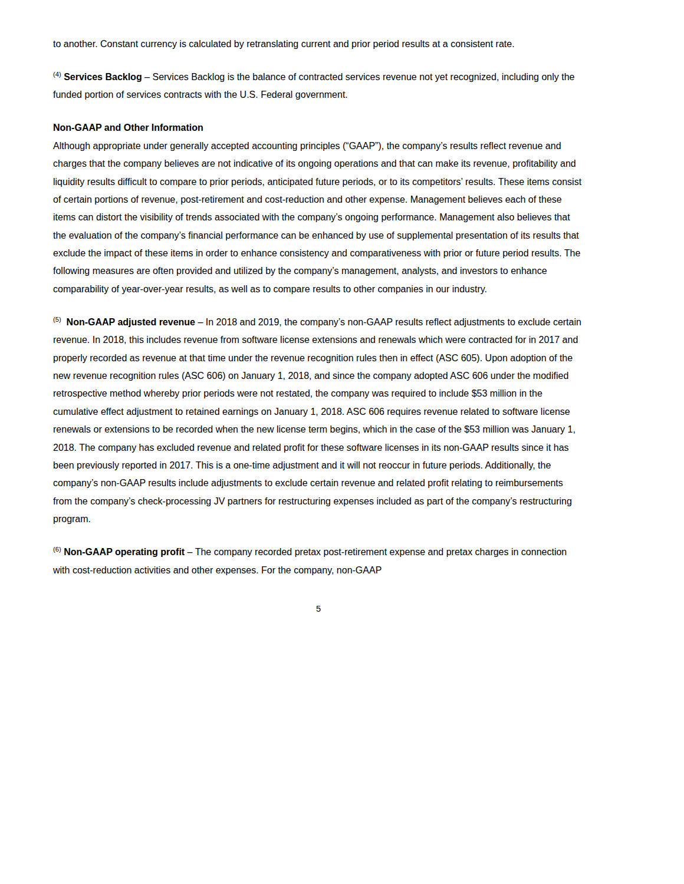to another. Constant currency is calculated by retranslating current and prior period results at a consistent rate.
(4) Services Backlog – Services Backlog is the balance of contracted services revenue not yet recognized, including only the funded portion of services contracts with the U.S. Federal government.
Non-GAAP and Other Information
Although appropriate under generally accepted accounting principles (“GAAP”), the company’s results reflect revenue and charges that the company believes are not indicative of its ongoing operations and that can make its revenue, profitability and liquidity results difficult to compare to prior periods, anticipated future periods, or to its competitors’ results. These items consist of certain portions of revenue, post-retirement and cost-reduction and other expense. Management believes each of these items can distort the visibility of trends associated with the company’s ongoing performance. Management also believes that the evaluation of the company’s financial performance can be enhanced by use of supplemental presentation of its results that exclude the impact of these items in order to enhance consistency and comparativeness with prior or future period results. The following measures are often provided and utilized by the company’s management, analysts, and investors to enhance comparability of year-over-year results, as well as to compare results to other companies in our industry.
(5) Non-GAAP adjusted revenue – In 2018 and 2019, the company’s non-GAAP results reflect adjustments to exclude certain revenue. In 2018, this includes revenue from software license extensions and renewals which were contracted for in 2017 and properly recorded as revenue at that time under the revenue recognition rules then in effect (ASC 605). Upon adoption of the new revenue recognition rules (ASC 606) on January 1, 2018, and since the company adopted ASC 606 under the modified retrospective method whereby prior periods were not restated, the company was required to include $53 million in the cumulative effect adjustment to retained earnings on January 1, 2018. ASC 606 requires revenue related to software license renewals or extensions to be recorded when the new license term begins, which in the case of the $53 million was January 1, 2018. The company has excluded revenue and related profit for these software licenses in its non-GAAP results since it has been previously reported in 2017. This is a one-time adjustment and it will not reoccur in future periods. Additionally, the company’s non-GAAP results include adjustments to exclude certain revenue and related profit relating to reimbursements from the company’s check-processing JV partners for restructuring expenses included as part of the company’s restructuring program.
(6) Non-GAAP operating profit – The company recorded pretax post-retirement expense and pretax charges in connection with cost-reduction activities and other expenses. For the company, non-GAAP
5